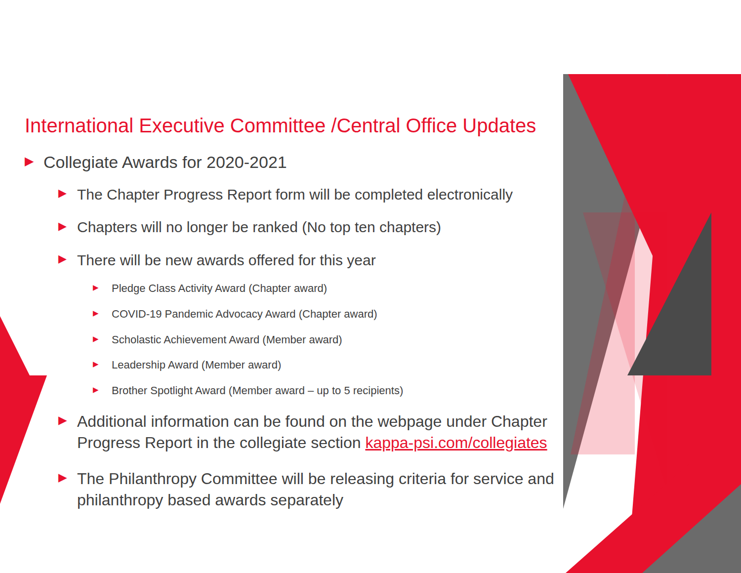International Executive Committee /Central Office Updates
Collegiate Awards for 2020-2021
The Chapter Progress Report form will be completed electronically
Chapters will no longer be ranked (No top ten chapters)
There will be new awards offered for this year
Pledge Class Activity Award (Chapter award)
COVID-19 Pandemic Advocacy Award (Chapter award)
Scholastic Achievement Award (Member award)
Leadership Award (Member award)
Brother Spotlight Award (Member award – up to 5 recipients)
Additional information can be found on the webpage under Chapter Progress Report in the collegiate section kappa-psi.com/collegiates
The Philanthropy Committee will be releasing criteria for service and philanthropy based awards separately